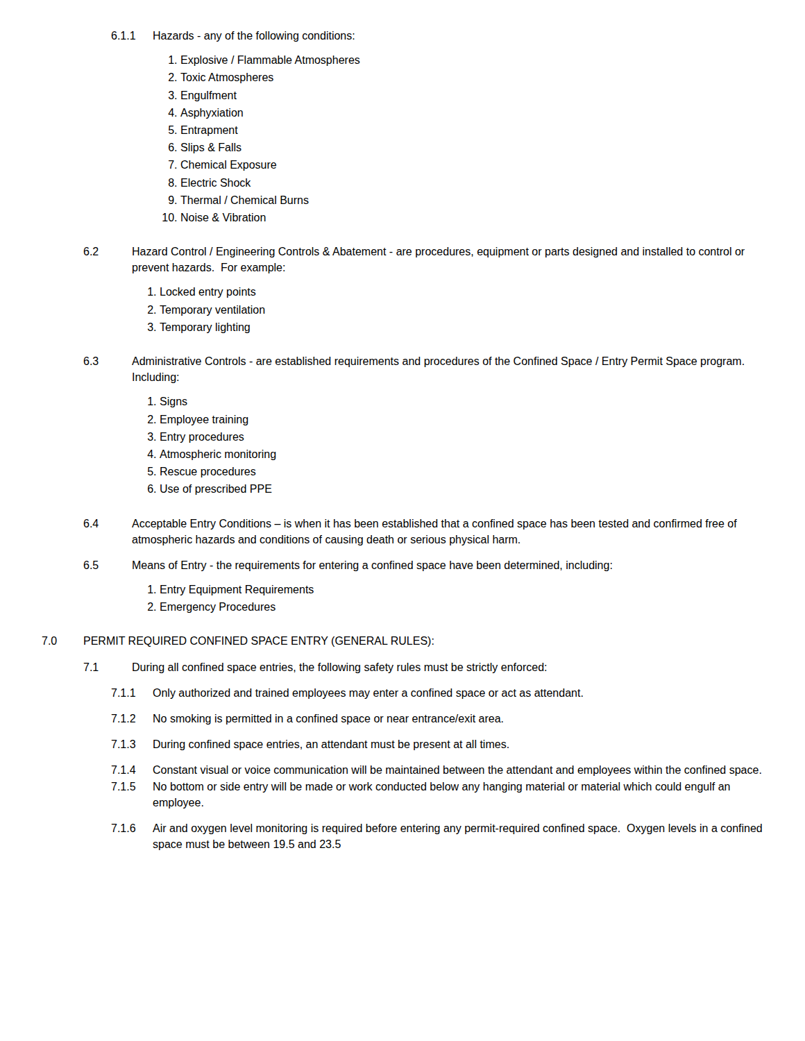6.1.1
Hazards - any of the following conditions:
Explosive / Flammable Atmospheres
Toxic Atmospheres
Engulfment
Asphyxiation
Entrapment
Slips & Falls
Chemical Exposure
Electric Shock
Thermal / Chemical Burns
Noise & Vibration
6.2
Hazard Control / Engineering Controls & Abatement - are procedures, equipment or parts designed and installed to control or prevent hazards. For example:
Locked entry points
Temporary ventilation
Temporary lighting
6.3
Administrative Controls - are established requirements and procedures of the Confined Space / Entry Permit Space program. Including:
Signs
Employee training
Entry procedures
Atmospheric monitoring
Rescue procedures
Use of prescribed PPE
6.4
Acceptable Entry Conditions – is when it has been established that a confined space has been tested and confirmed free of atmospheric hazards and conditions of causing death or serious physical harm.
6.5
Means of Entry - the requirements for entering a confined space have been determined, including:
Entry Equipment Requirements
Emergency Procedures
7.0
PERMIT REQUIRED CONFINED SPACE ENTRY (GENERAL RULES):
7.1
During all confined space entries, the following safety rules must be strictly enforced:
7.1.1
Only authorized and trained employees may enter a confined space or act as attendant.
7.1.2
No smoking is permitted in a confined space or near entrance/exit area.
7.1.3
During confined space entries, an attendant must be present at all times.
7.1.4
Constant visual or voice communication will be maintained between the attendant and employees within the confined space.
7.1.5
No bottom or side entry will be made or work conducted below any hanging material or material which could engulf an employee.
7.1.6
Air and oxygen level monitoring is required before entering any permit-required confined space. Oxygen levels in a confined space must be between 19.5 and 23.5